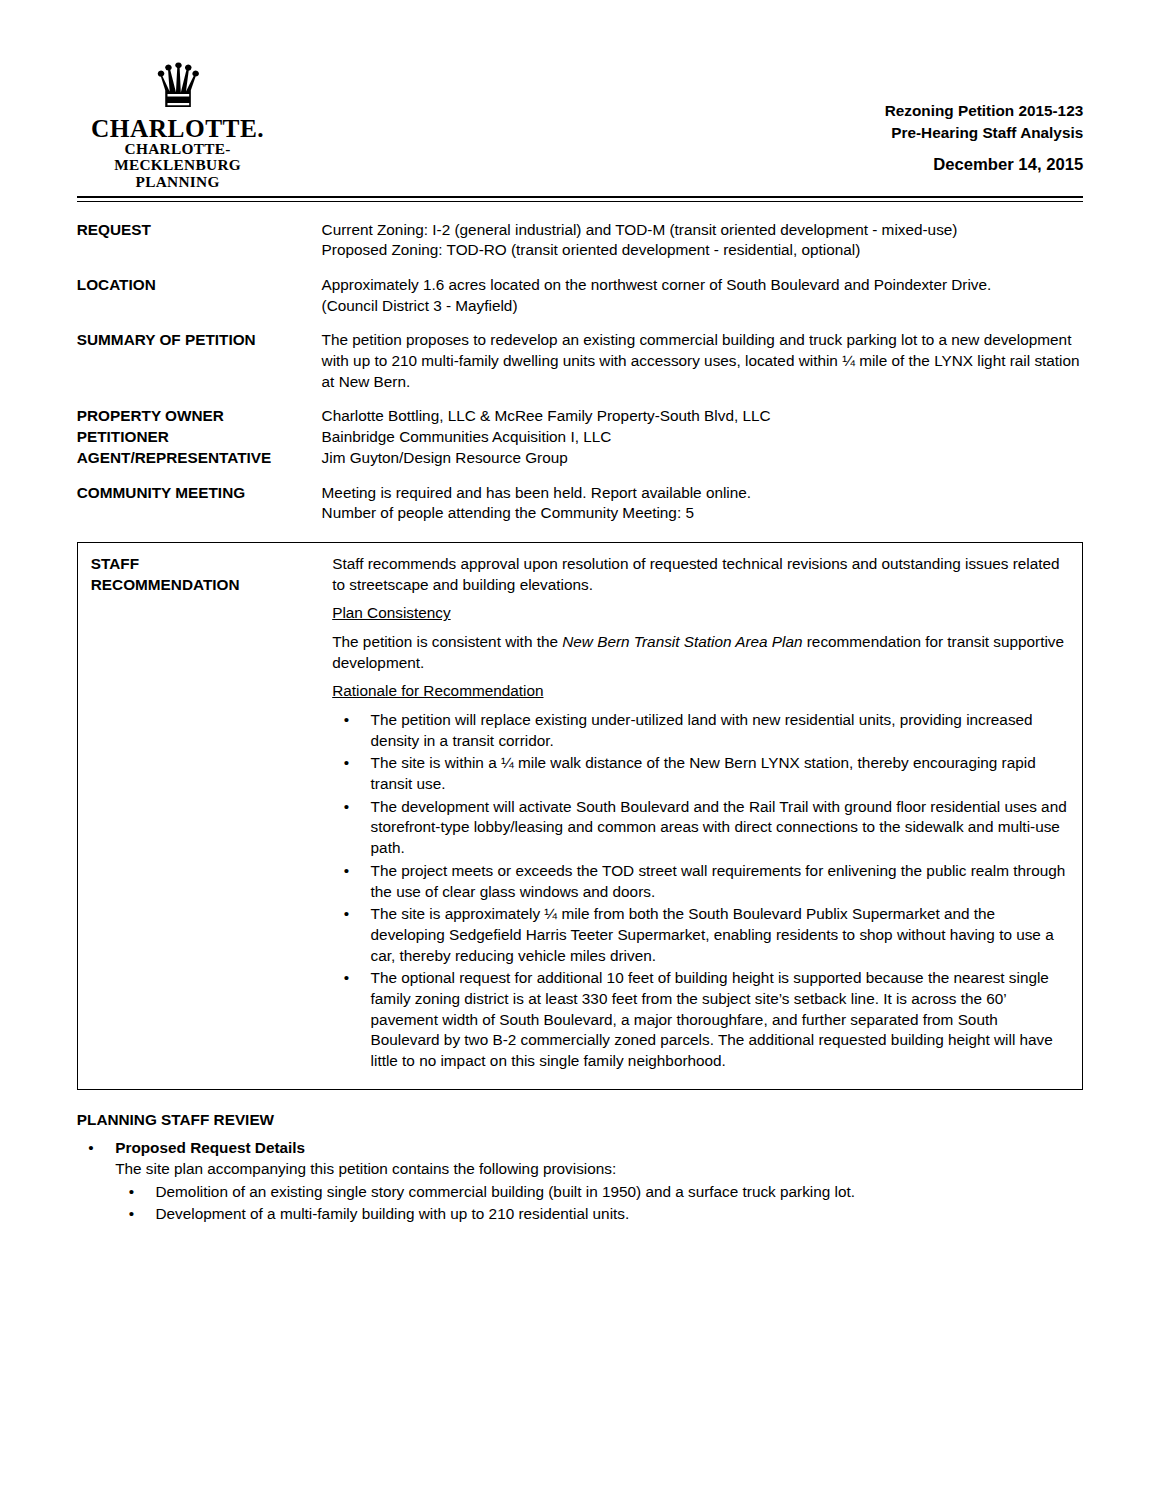♛
CHARLOTTE.
CHARLOTTE-MECKLENBURG
PLANNING
Rezoning Petition 2015-123
Pre-Hearing Staff Analysis
December 14, 2015
| REQUEST | Current Zoning: I-2 (general industrial) and TOD-M (transit oriented development - mixed-use) Proposed Zoning: TOD-RO (transit oriented development - residential, optional) |
| LOCATION | Approximately 1.6 acres located on the northwest corner of South Boulevard and Poindexter Drive. (Council District 3 - Mayfield) |
| SUMMARY OF PETITION | The petition proposes to redevelop an existing commercial building and truck parking lot to a new development with up to 210 multi-family dwelling units with accessory uses, located within ¼ mile of the LYNX light rail station at New Bern. |
| PROPERTY OWNER PETITIONER AGENT/REPRESENTATIVE | Charlotte Bottling, LLC & McRee Family Property-South Blvd, LLC Bainbridge Communities Acquisition I, LLC Jim Guyton/Design Resource Group |
| COMMUNITY MEETING | Meeting is required and has been held. Report available online. Number of people attending the Community Meeting: 5 |
| STAFF RECOMMENDATION | Staff recommends approval upon resolution of requested technical revisions and outstanding issues related to streetscape and building elevations. Plan Consistency The petition is consistent with the New Bern Transit Station Area Plan recommendation for transit supportive development. Rationale for Recommendation The petition will replace existing under-utilized land with new residential units, providing increased density in a transit corridor. The site is within a ¼ mile walk distance of the New Bern LYNX station, thereby encouraging rapid transit use. The development will activate South Boulevard and the Rail Trail with ground floor residential uses and storefront-type lobby/leasing and common areas with direct connections to the sidewalk and multi-use path. The project meets or exceeds the TOD street wall requirements for enlivening the public realm through the use of clear glass windows and doors. The site is approximately ¼ mile from both the South Boulevard Publix Supermarket and the developing Sedgefield Harris Teeter Supermarket, enabling residents to shop without having to use a car, thereby reducing vehicle miles driven. The optional request for additional 10 feet of building height is supported because the nearest single family zoning district is at least 330 feet from the subject site’s setback line. It is across the 60’ pavement width of South Boulevard, a major thoroughfare, and further separated from South Boulevard by two B-2 commercially zoned parcels. The additional requested building height will have little to no impact on this single family neighborhood. |
PLANNING STAFF REVIEW
Proposed Request Details
The site plan accompanying this petition contains the following provisions:
Demolition of an existing single story commercial building (built in 1950) and a surface truck parking lot.
Development of a multi-family building with up to 210 residential units.